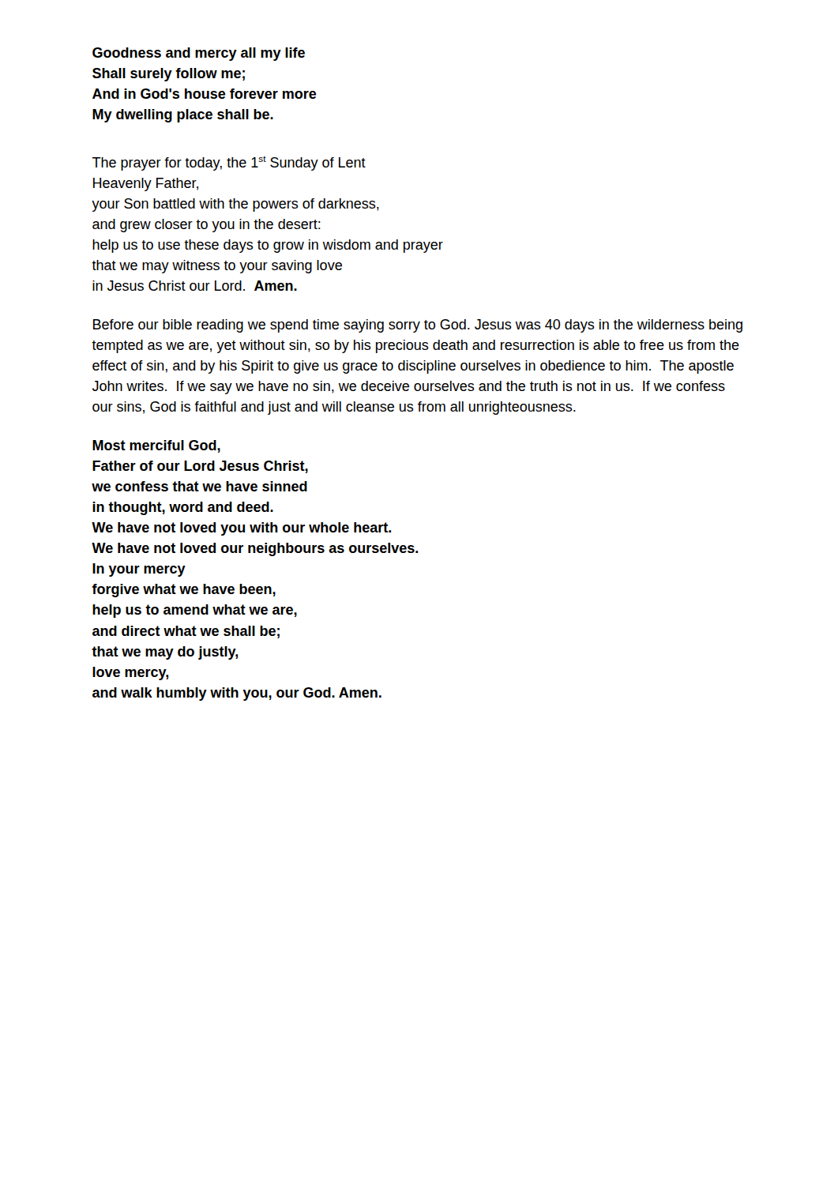Goodness and mercy all my life
Shall surely follow me;
And in God's house forever more
My dwelling place shall be.
The prayer for today, the 1st Sunday of Lent
Heavenly Father,
your Son battled with the powers of darkness,
and grew closer to you in the desert:
help us to use these days to grow in wisdom and prayer
that we may witness to your saving love
in Jesus Christ our Lord. Amen.
Before our bible reading we spend time saying sorry to God. Jesus was 40 days in the wilderness being tempted as we are, yet without sin, so by his precious death and resurrection is able to free us from the effect of sin, and by his Spirit to give us grace to discipline ourselves in obedience to him. The apostle John writes. If we say we have no sin, we deceive ourselves and the truth is not in us. If we confess our sins, God is faithful and just and will cleanse us from all unrighteousness.
Most merciful God,
Father of our Lord Jesus Christ,
we confess that we have sinned
in thought, word and deed.
We have not loved you with our whole heart.
We have not loved our neighbours as ourselves.
In your mercy
forgive what we have been,
help us to amend what we are,
and direct what we shall be;
that we may do justly,
love mercy,
and walk humbly with you, our God. Amen.